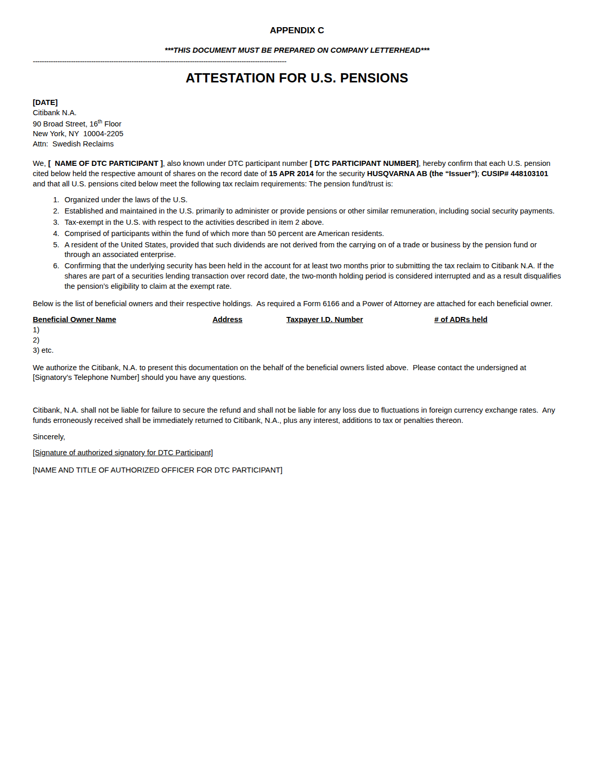APPENDIX C
***THIS DOCUMENT MUST BE PREPARED ON COMPANY LETTERHEAD***
-----------------------------------------------------------------------------------------------------------------
ATTESTATION FOR U.S. PENSIONS
[DATE]
Citibank N.A.
90 Broad Street, 16th Floor
New York, NY 10004-2205
Attn: Swedish Reclaims
We, [ NAME OF DTC PARTICIPANT ], also known under DTC participant number [ DTC PARTICIPANT NUMBER], hereby confirm that each U.S. pension cited below held the respective amount of shares on the record date of 15 APR 2014 for the security HUSQVARNA AB (the “Issuer”); CUSIP# 448103101 and that all U.S. pensions cited below meet the following tax reclaim requirements: The pension fund/trust is:
Organized under the laws of the U.S.
Established and maintained in the U.S. primarily to administer or provide pensions or other similar remuneration, including social security payments.
Tax-exempt in the U.S. with respect to the activities described in item 2 above.
Comprised of participants within the fund of which more than 50 percent are American residents.
A resident of the United States, provided that such dividends are not derived from the carrying on of a trade or business by the pension fund or through an associated enterprise.
Confirming that the underlying security has been held in the account for at least two months prior to submitting the tax reclaim to Citibank N.A. If the shares are part of a securities lending transaction over record date, the two-month holding period is considered interrupted and as a result disqualifies the pension’s eligibility to claim at the exempt rate.
Below is the list of beneficial owners and their respective holdings. As required a Form 6166 and a Power of Attorney are attached for each beneficial owner.
| Beneficial Owner Name | Address | Taxpayer I.D. Number | # of ADRs held |
| --- | --- | --- | --- |
1)
2)
3) etc.
We authorize the Citibank, N.A. to present this documentation on the behalf of the beneficial owners listed above. Please contact the undersigned at [Signatory’s Telephone Number] should you have any questions.
Citibank, N.A. shall not be liable for failure to secure the refund and shall not be liable for any loss due to fluctuations in foreign currency exchange rates. Any funds erroneously received shall be immediately returned to Citibank, N.A., plus any interest, additions to tax or penalties thereon.
Sincerely,
[Signature of authorized signatory for DTC Participant]
[NAME AND TITLE OF AUTHORIZED OFFICER FOR DTC PARTICIPANT]